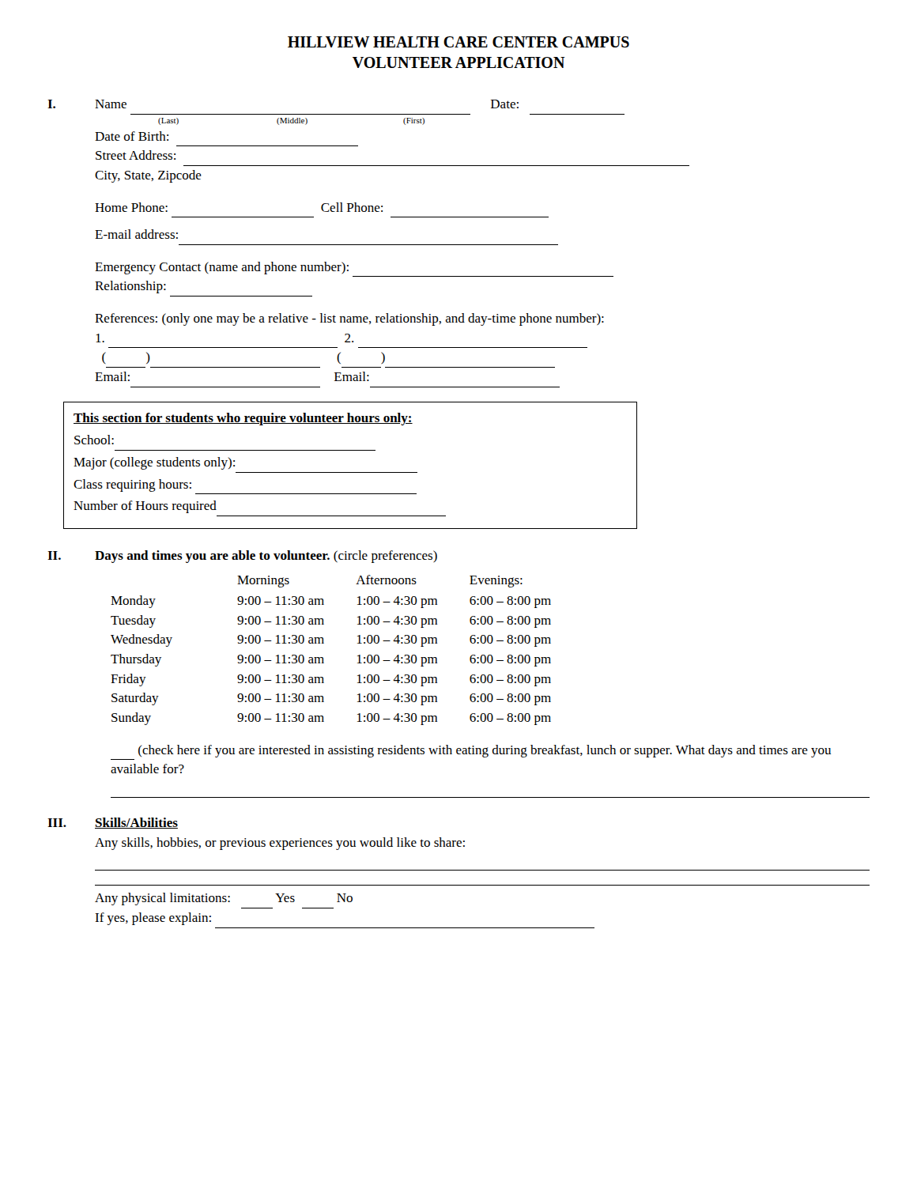HILLVIEW HEALTH CARE CENTER CAMPUS
VOLUNTEER APPLICATION
I.
Name Date:
(Last) (Middle) (First)
Date of Birth:
Street Address:
City, State, Zipcode
Home Phone: Cell Phone:
E-mail address:
Emergency Contact (name and phone number):
Relationship:
References: (only one may be a relative - list name, relationship, and day-time phone number):
1. 2.
( ) ( )
Email: Email:
This section for students who require volunteer hours only:
School:
Major (college students only):
Class requiring hours:
Number of Hours required
II.
Days and times you are able to volunteer. (circle preferences)
| | Mornings | Afternoons | Evenings: |
| --- | --- | --- | --- |
| Monday | 9:00 – 11:30 am | 1:00 – 4:30 pm | 6:00 – 8:00 pm |
| Tuesday | 9:00 – 11:30 am | 1:00 – 4:30 pm | 6:00 – 8:00 pm |
| Wednesday | 9:00 – 11:30 am | 1:00 – 4:30 pm | 6:00 – 8:00 pm |
| Thursday | 9:00 – 11:30 am | 1:00 – 4:30 pm | 6:00 – 8:00 pm |
| Friday | 9:00 – 11:30 am | 1:00 – 4:30 pm | 6:00 – 8:00 pm |
| Saturday | 9:00 – 11:30 am | 1:00 – 4:30 pm | 6:00 – 8:00 pm |
| Sunday | 9:00 – 11:30 am | 1:00 – 4:30 pm | 6:00 – 8:00 pm |
(check here if you are interested in assisting residents with eating during breakfast, lunch or supper. What days and times are you available for?
III.
Skills/Abilities
Any skills, hobbies, or previous experiences you would like to share:
Any physical limitations: Yes No
If yes, please explain: